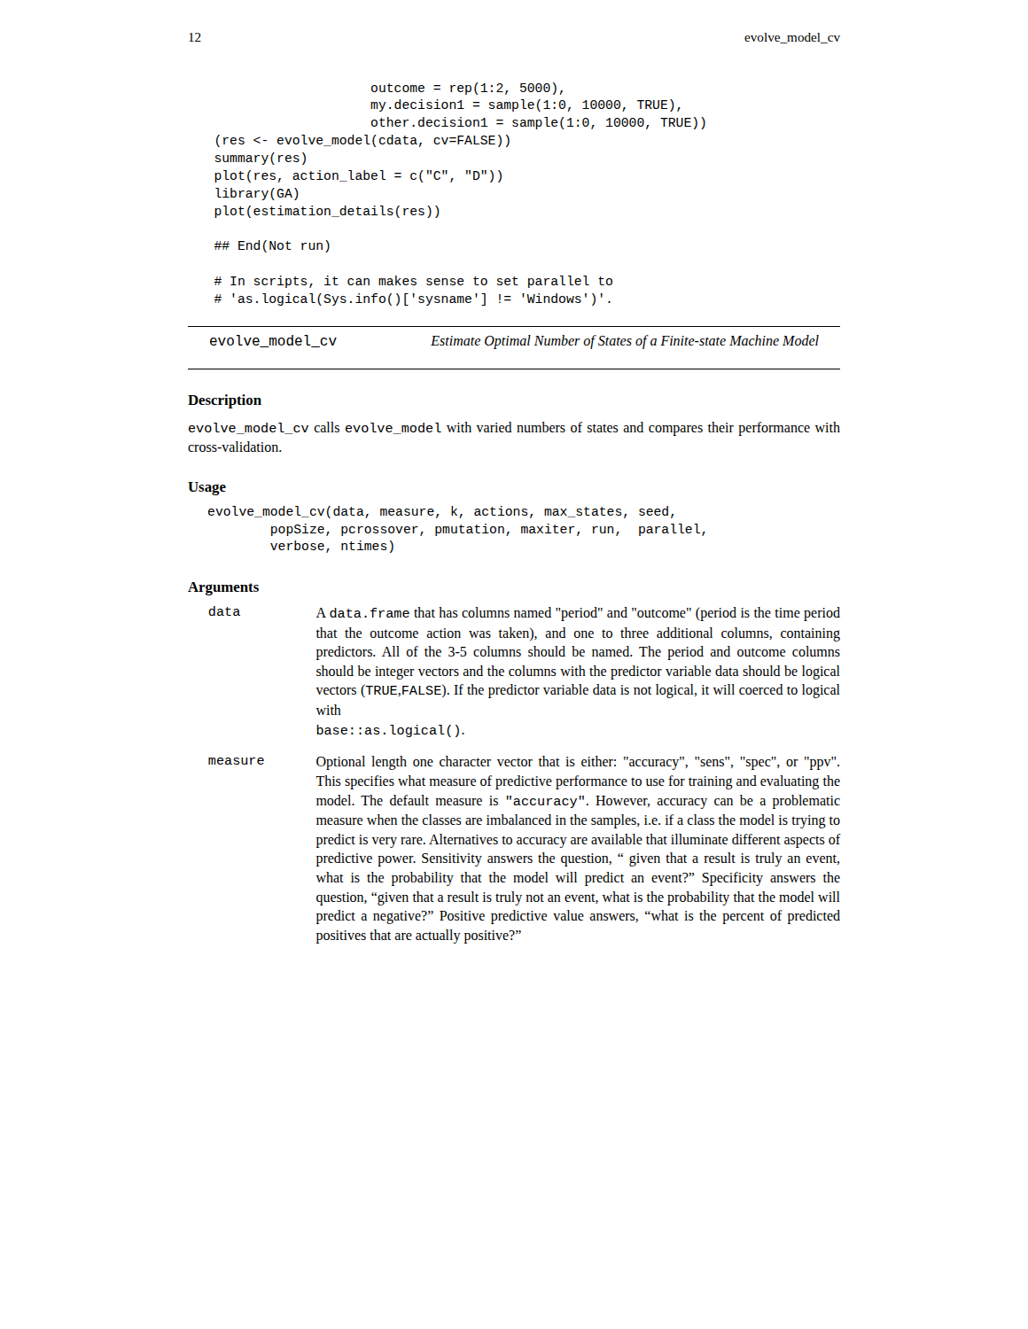12 evolve_model_cv
                    outcome = rep(1:2, 5000),
                    my.decision1 = sample(1:0, 10000, TRUE),
                    other.decision1 = sample(1:0, 10000, TRUE))
(res <- evolve_model(cdata, cv=FALSE))
summary(res)
plot(res, action_label = c("C", "D"))
library(GA)
plot(estimation_details(res))

## End(Not run)

# In scripts, it can makes sense to set parallel to
# 'as.logical(Sys.info()['sysname'] != 'Windows')'.
evolve_model_cv Estimate Optimal Number of States of a Finite-state Machine Model
Description
evolve_model_cv calls evolve_model with varied numbers of states and compares their performance with cross-validation.
Usage
evolve_model_cv(data, measure, k, actions, max_states, seed,
        popSize, pcrossover, pmutation, maxiter, run,  parallel,
        verbose, ntimes)
Arguments
data
A data.frame that has columns named "period" and "outcome" (period is the time period that the outcome action was taken), and one to three additional columns, containing predictors. All of the 3-5 columns should be named. The period and outcome columns should be integer vectors and the columns with the predictor variable data should be logical vectors (TRUE,FALSE). If the predictor variable data is not logical, it will coerced to logical with
base::as.logical().
measure
Optional length one character vector that is either: "accuracy", "sens", "spec", or "ppv". This specifies what measure of predictive performance to use for training and evaluating the model. The default measure is "accuracy". However, accuracy can be a problematic measure when the classes are imbalanced in the samples, i.e. if a class the model is trying to predict is very rare. Alternatives to accuracy are available that illuminate different aspects of predictive power. Sensitivity answers the question, “ given that a result is truly an event, what is the probability that the model will predict an event?” Specificity answers the question, “given that a result is truly not an event, what is the probability that the model will predict a negative?” Positive predictive value answers, “what is the percent of predicted positives that are actually positive?”